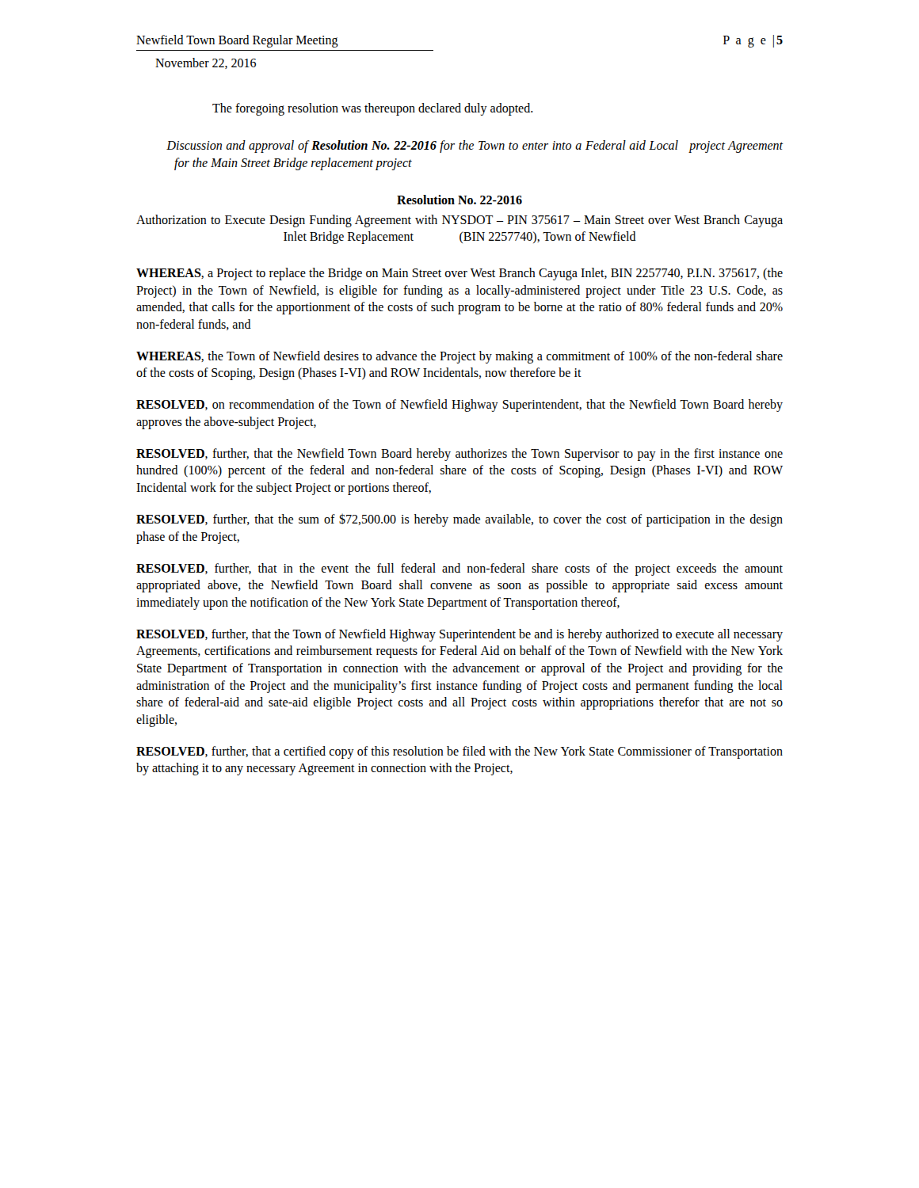Newfield Town Board Regular Meeting
P a g e |5
November 22, 2016
The foregoing resolution was thereupon declared duly adopted.
Discussion and approval of Resolution No. 22-2016 for the Town to enter into a Federal aid Local project Agreement for the Main Street Bridge replacement project
Resolution No. 22-2016
Authorization to Execute Design Funding Agreement with NYSDOT – PIN 375617 – Main Street over West Branch Cayuga Inlet Bridge Replacement (BIN 2257740), Town of Newfield
WHEREAS, a Project to replace the Bridge on Main Street over West Branch Cayuga Inlet, BIN 2257740, P.I.N. 375617, (the Project) in the Town of Newfield, is eligible for funding as a locally-administered project under Title 23 U.S. Code, as amended, that calls for the apportionment of the costs of such program to be borne at the ratio of 80% federal funds and 20% non-federal funds, and
WHEREAS, the Town of Newfield desires to advance the Project by making a commitment of 100% of the non-federal share of the costs of Scoping, Design (Phases I-VI) and ROW Incidentals, now therefore be it
RESOLVED, on recommendation of the Town of Newfield Highway Superintendent, that the Newfield Town Board hereby approves the above-subject Project,
RESOLVED, further, that the Newfield Town Board hereby authorizes the Town Supervisor to pay in the first instance one hundred (100%) percent of the federal and non-federal share of the costs of Scoping, Design (Phases I-VI) and ROW Incidental work for the subject Project or portions thereof,
RESOLVED, further, that the sum of $72,500.00 is hereby made available, to cover the cost of participation in the design phase of the Project,
RESOLVED, further, that in the event the full federal and non-federal share costs of the project exceeds the amount appropriated above, the Newfield Town Board shall convene as soon as possible to appropriate said excess amount immediately upon the notification of the New York State Department of Transportation thereof,
RESOLVED, further, that the Town of Newfield Highway Superintendent be and is hereby authorized to execute all necessary Agreements, certifications and reimbursement requests for Federal Aid on behalf of the Town of Newfield with the New York State Department of Transportation in connection with the advancement or approval of the Project and providing for the administration of the Project and the municipality’s first instance funding of Project costs and permanent funding the local share of federal-aid and sate-aid eligible Project costs and all Project costs within appropriations therefor that are not so eligible,
RESOLVED, further, that a certified copy of this resolution be filed with the New York State Commissioner of Transportation by attaching it to any necessary Agreement in connection with the Project,